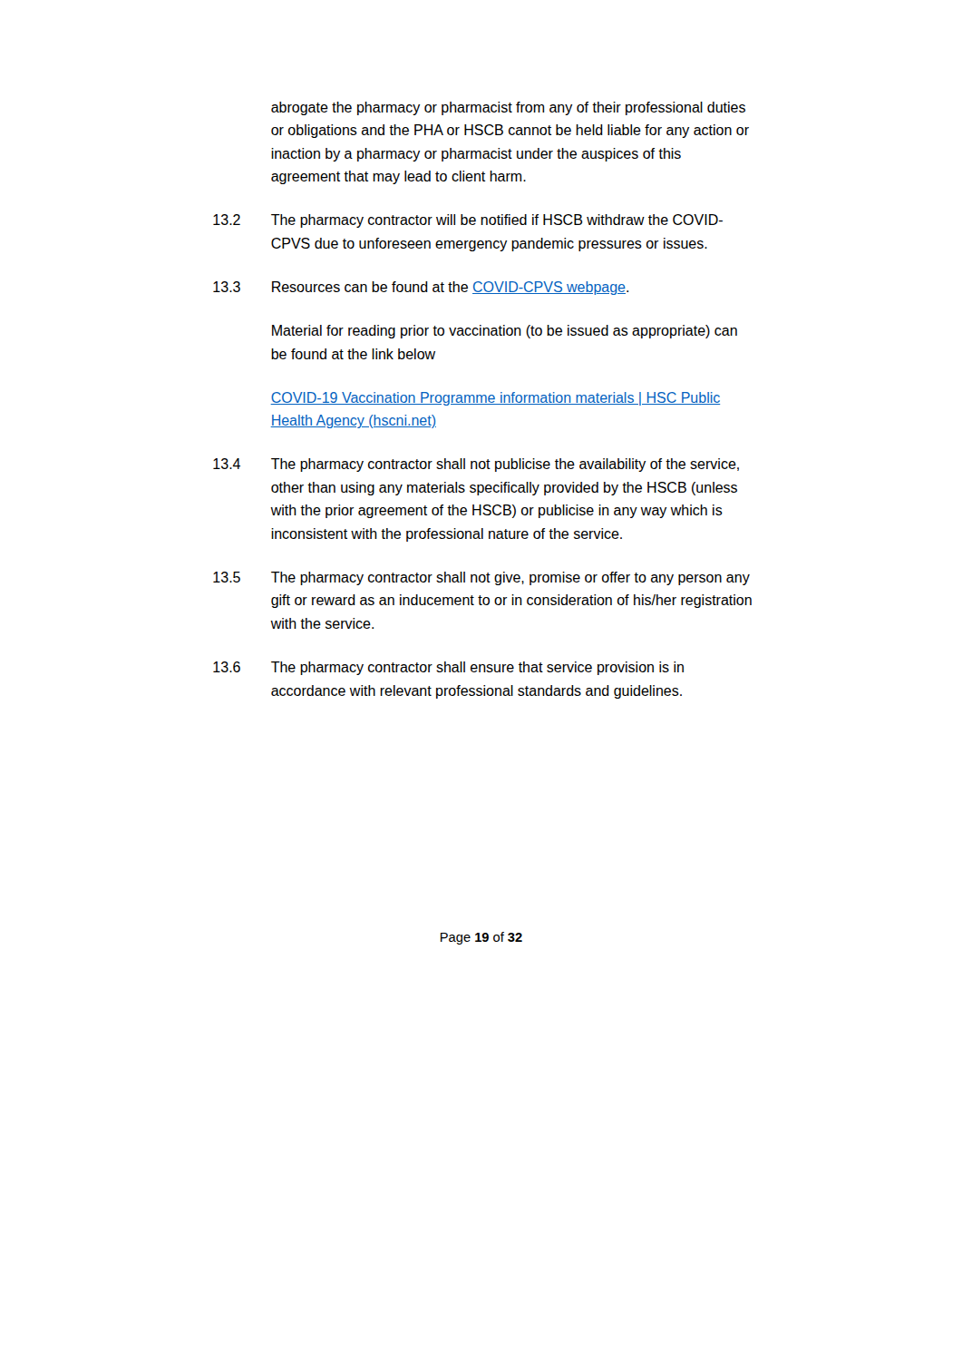abrogate the pharmacy or pharmacist from any of their professional duties or obligations and the PHA or HSCB cannot be held liable for any action or inaction by a pharmacy or pharmacist under the auspices of this agreement that may lead to client harm.
13.2
The pharmacy contractor will be notified if HSCB withdraw the COVID-CPVS due to unforeseen emergency pandemic pressures or issues.
13.3
Resources can be found at the COVID-CPVS webpage.
Material for reading prior to vaccination (to be issued as appropriate) can be found at the link below
COVID-19 Vaccination Programme information materials | HSC Public Health Agency (hscni.net)
13.4
The pharmacy contractor shall not publicise the availability of the service, other than using any materials specifically provided by the HSCB (unless with the prior agreement of the HSCB) or publicise in any way which is inconsistent with the professional nature of the service.
13.5
The pharmacy contractor shall not give, promise or offer to any person any gift or reward as an inducement to or in consideration of his/her registration with the service.
13.6
The pharmacy contractor shall ensure that service provision is in accordance with relevant professional standards and guidelines.
Page 19 of 32